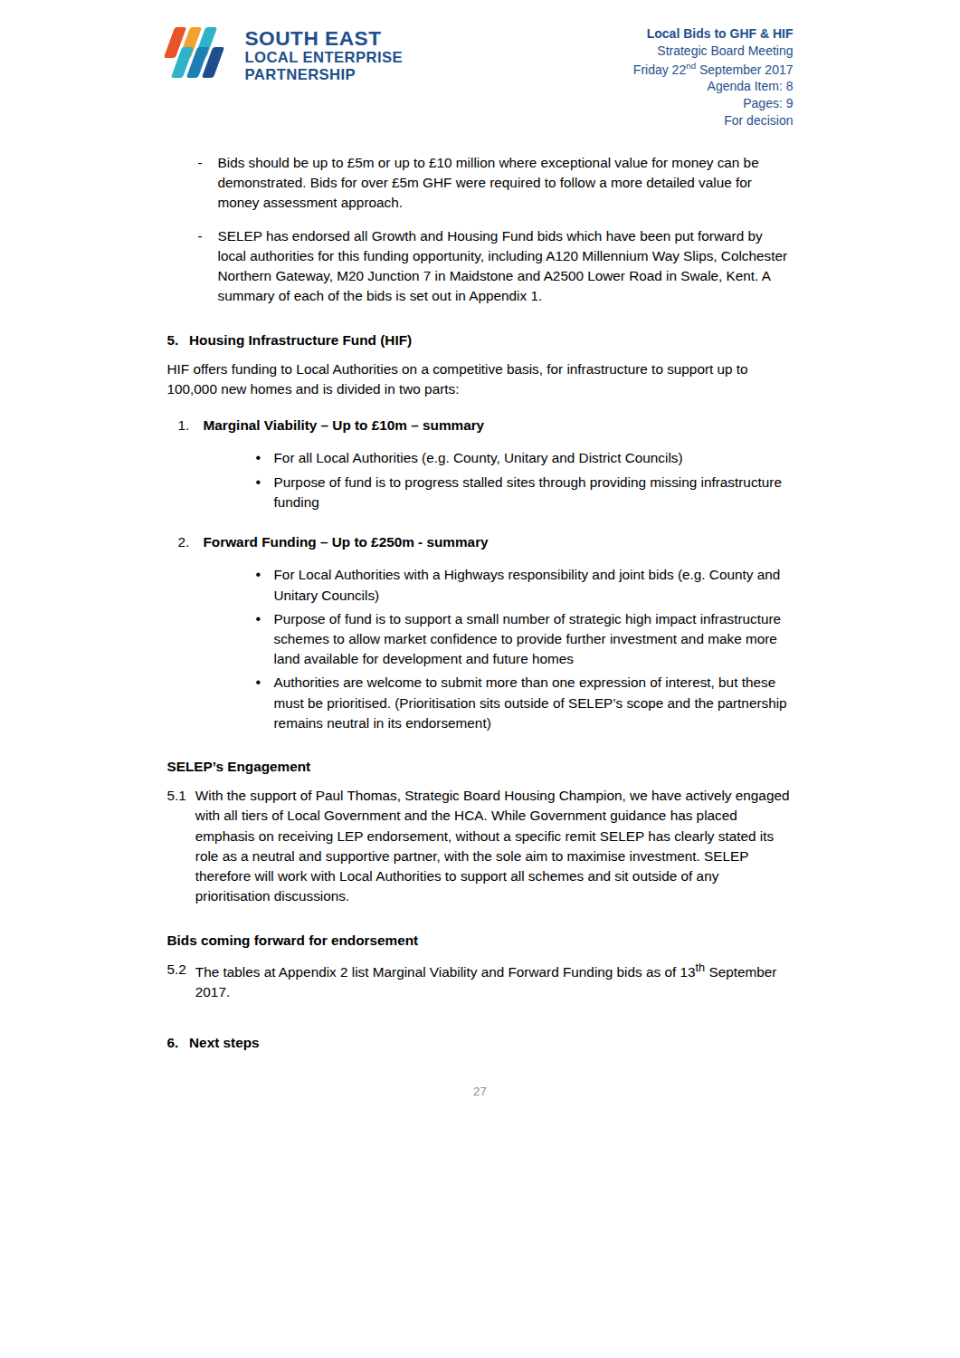SOUTH EAST
LOCAL ENTERPRISE
PARTNERSHIP
Local Bids to GHF & HIF
Strategic Board Meeting
Friday 22nd September 2017
Agenda Item: 8
Pages: 9
For decision
Bids should be up to £5m or up to £10 million where exceptional value for money can be demonstrated. Bids for over £5m GHF were required to follow a more detailed value for money assessment approach.
SELEP has endorsed all Growth and Housing Fund bids which have been put forward by local authorities for this funding opportunity, including A120 Millennium Way Slips, Colchester Northern Gateway, M20 Junction 7 in Maidstone and A2500 Lower Road in Swale, Kent. A summary of each of the bids is set out in Appendix 1.
5. Housing Infrastructure Fund (HIF)
HIF offers funding to Local Authorities on a competitive basis, for infrastructure to support up to 100,000 new homes and is divided in two parts:
Marginal Viability – Up to £10m – summary
For all Local Authorities (e.g. County, Unitary and District Councils)
Purpose of fund is to progress stalled sites through providing missing infrastructure funding
Forward Funding – Up to £250m - summary
For Local Authorities with a Highways responsibility and joint bids (e.g. County and Unitary Councils)
Purpose of fund is to support a small number of strategic high impact infrastructure schemes to allow market confidence to provide further investment and make more land available for development and future homes
Authorities are welcome to submit more than one expression of interest, but these must be prioritised. (Prioritisation sits outside of SELEP’s scope and the partnership remains neutral in its endorsement)
SELEP’s Engagement
5.1
With the support of Paul Thomas, Strategic Board Housing Champion, we have actively engaged with all tiers of Local Government and the HCA. While Government guidance has placed emphasis on receiving LEP endorsement, without a specific remit SELEP has clearly stated its role as a neutral and supportive partner, with the sole aim to maximise investment. SELEP therefore will work with Local Authorities to support all schemes and sit outside of any prioritisation discussions.
Bids coming forward for endorsement
5.2
The tables at Appendix 2 list Marginal Viability and Forward Funding bids as of 13th September 2017.
6. Next steps
27